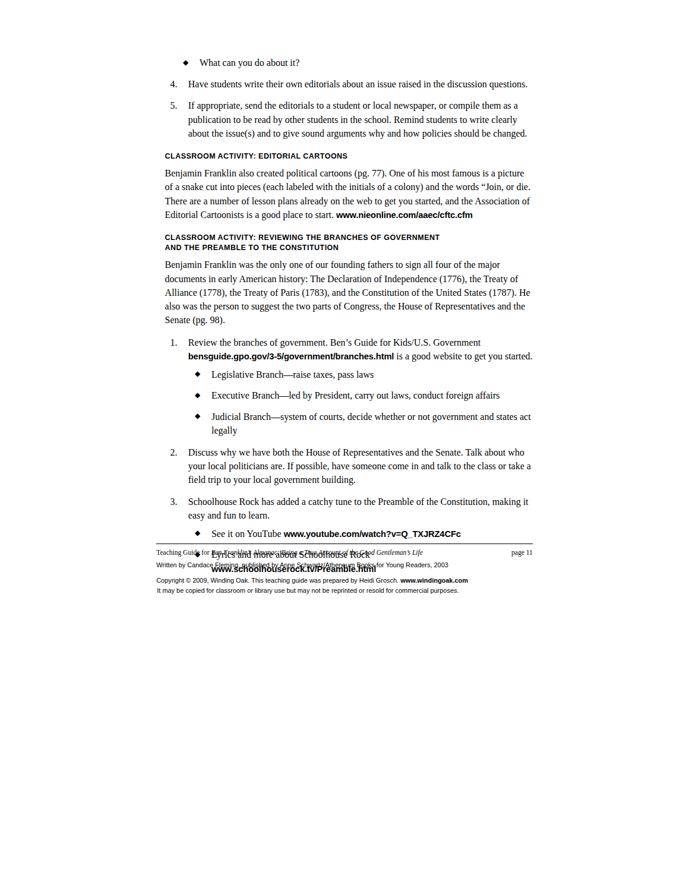What can you do about it?
4. Have students write their own editorials about an issue raised in the discussion questions.
5. If appropriate, send the editorials to a student or local newspaper, or compile them as a publication to be read by other students in the school. Remind students to write clearly about the issue(s) and to give sound arguments why and how policies should be changed.
Classroom Activity: Editorial Cartoons
Benjamin Franklin also created political cartoons (pg. 77). One of his most famous is a picture of a snake cut into pieces (each labeled with the initials of a colony) and the words “Join, or die. There are a number of lesson plans already on the web to get you started, and the Association of Editorial Cartoonists is a good place to start. www.nieonline.com/aaec/cftc.cfm
Classroom Activity: Reviewing the Branches of Government
and the Preamble to the Constitution
Benjamin Franklin was the only one of our founding fathers to sign all four of the major documents in early American history: The Declaration of Independence (1776), the Treaty of Alliance (1778), the Treaty of Paris (1783), and the Constitution of the United States (1787). He also was the person to suggest the two parts of Congress, the House of Representatives and the Senate (pg. 98).
1. Review the branches of government. Ben’s Guide for Kids/U.S. Government bensguide.gpo.gov/3-5/government/branches.html is a good website to get you started.
Legislative Branch—raise taxes, pass laws
Executive Branch—led by President, carry out laws, conduct foreign affairs
Judicial Branch—system of courts, decide whether or not government and states act legally
2. Discuss why we have both the House of Representatives and the Senate. Talk about who your local politicians are. If possible, have someone come in and talk to the class or take a field trip to your local government building.
3. Schoolhouse Rock has added a catchy tune to the Preamble of the Constitution, making it easy and fun to learn.
See it on YouTube www.youtube.com/watch?v=Q_TXJRZ4CFc
Lyrics and more about Schoolhouse Rock www.schoolhouserock.tv/Preamble.html
Teaching Guide for Ben Franklin’s Almanac: Being a True Account of the Good Gentleman’s Life
page 11
Written by Candace Fleming, published by Anne Schwartz/Atheneum Books for Young Readers, 2003
Copyright © 2009, Winding Oak. This teaching guide was prepared by Heidi Grosch. www.windingoak.com It may be copied for classroom or library use but may not be reprinted or resold for commercial purposes.